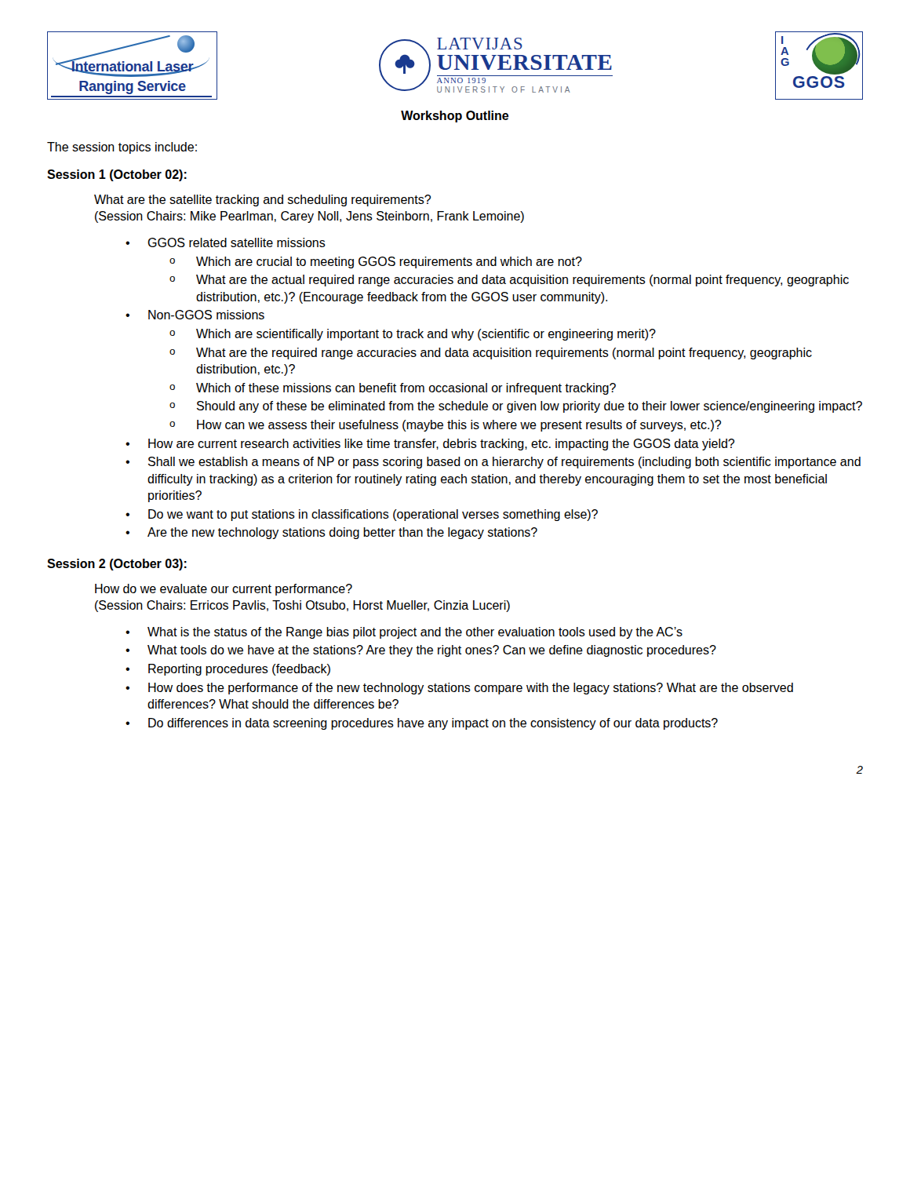International Laser Ranging Service
LATVIJAS
UNIVERSITATE
ANNO 1919
UNIVERSITY OF LATVIA
I
A
G
GGOS
Workshop Outline
The session topics include:
Session 1 (October 02):
What are the satellite tracking and scheduling requirements?
(Session Chairs: Mike Pearlman, Carey Noll, Jens Steinborn, Frank Lemoine)
GGOS related satellite missions
Which are crucial to meeting GGOS requirements and which are not?
What are the actual required range accuracies and data acquisition requirements (normal point frequency, geographic distribution, etc.)? (Encourage feedback from the GGOS user community).
Non-GGOS missions
Which are scientifically important to track and why (scientific or engineering merit)?
What are the required range accuracies and data acquisition requirements (normal point frequency, geographic distribution, etc.)?
Which of these missions can benefit from occasional or infrequent tracking?
Should any of these be eliminated from the schedule or given low priority due to their lower science/engineering impact?
How can we assess their usefulness (maybe this is where we present results of surveys, etc.)?
How are current research activities like time transfer, debris tracking, etc. impacting the GGOS data yield?
Shall we establish a means of NP or pass scoring based on a hierarchy of requirements (including both scientific importance and difficulty in tracking) as a criterion for routinely rating each station, and thereby encouraging them to set the most beneficial priorities?
Do we want to put stations in classifications (operational verses something else)?
Are the new technology stations doing better than the legacy stations?
Session 2 (October 03):
How do we evaluate our current performance?
(Session Chairs: Erricos Pavlis, Toshi Otsubo, Horst Mueller, Cinzia Luceri)
What is the status of the Range bias pilot project and the other evaluation tools used by the AC’s
What tools do we have at the stations? Are they the right ones? Can we define diagnostic procedures?
Reporting procedures (feedback)
How does the performance of the new technology stations compare with the legacy stations? What are the observed differences? What should the differences be?
Do differences in data screening procedures have any impact on the consistency of our data products?
2